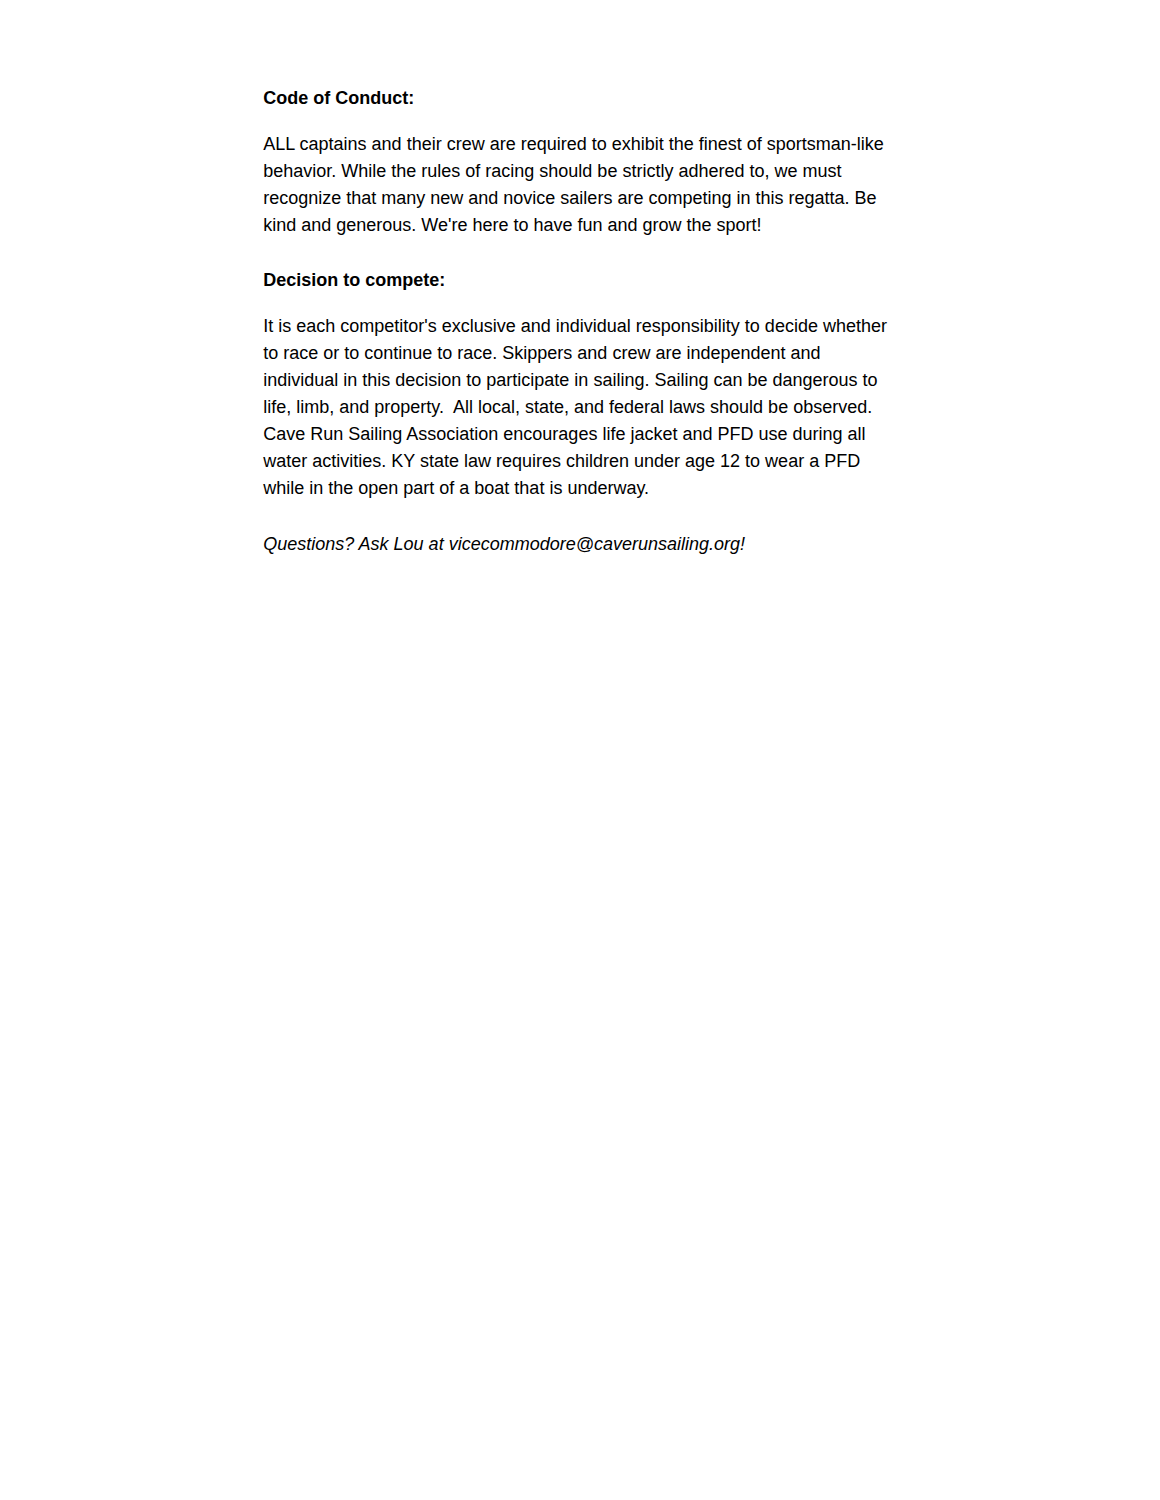Code of Conduct:
ALL captains and their crew are required to exhibit the finest of sportsman-like behavior. While the rules of racing should be strictly adhered to, we must recognize that many new and novice sailers are competing in this regatta. Be kind and generous. We're here to have fun and grow the sport!
Decision to compete:
It is each competitor's exclusive and individual responsibility to decide whether to race or to continue to race. Skippers and crew are independent and individual in this decision to participate in sailing. Sailing can be dangerous to life, limb, and property. All local, state, and federal laws should be observed. Cave Run Sailing Association encourages life jacket and PFD use during all water activities. KY state law requires children under age 12 to wear a PFD while in the open part of a boat that is underway.
Questions? Ask Lou at vicecommodore@caverunsailing.org!